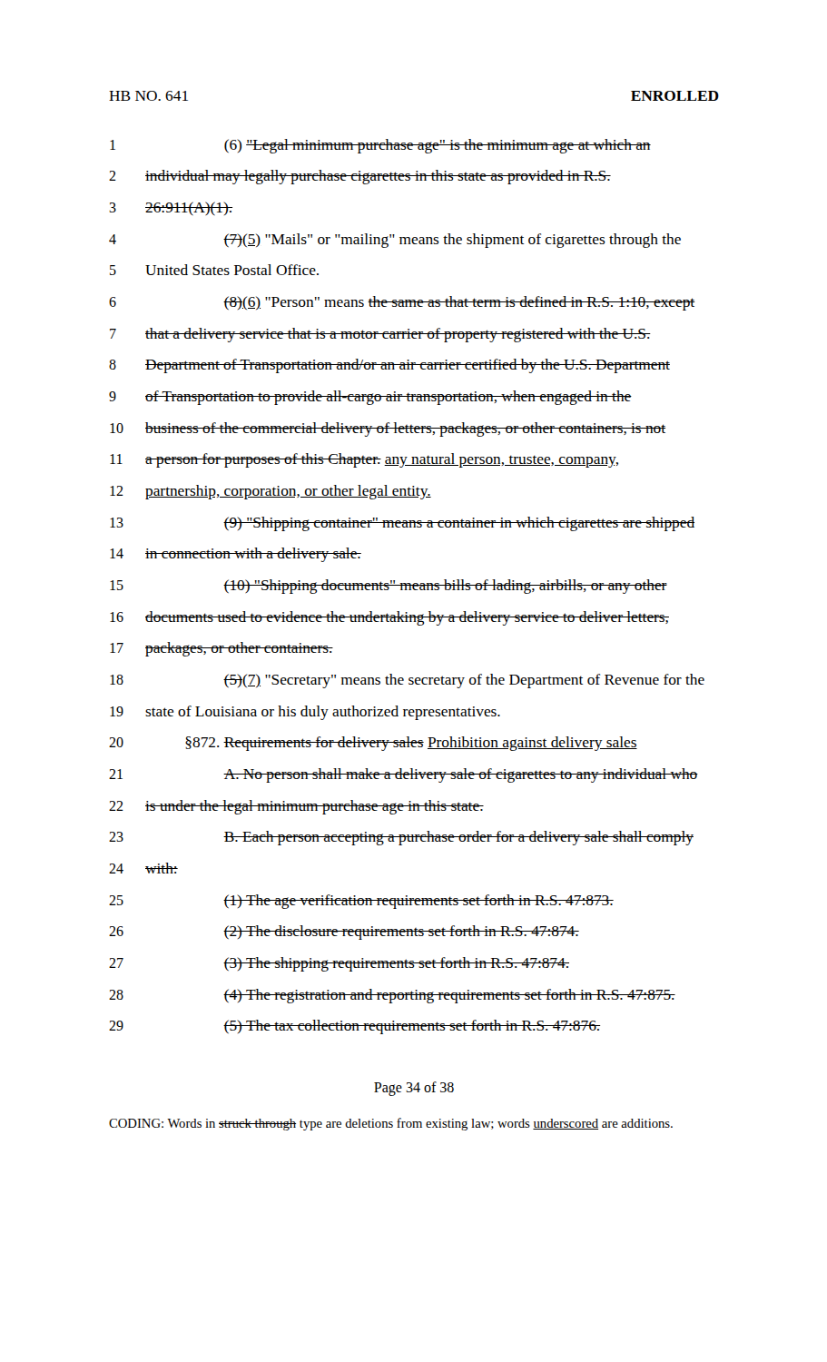HB NO. 641 ENROLLED
1(6) "Legal minimum purchase age" is the minimum age at which an
2 individual may legally purchase cigarettes in this state as provided in R.S.
326:911(A)(1).
4(7)(5) "Mails" or "mailing" means the shipment of cigarettes through the
5 United States Postal Office.
6(8)(6) "Person" means the same as that term is defined in R.S. 1:10, except
7 that a delivery service that is a motor carrier of property registered with the U.S.
8 Department of Transportation and/or an air carrier certified by the U.S. Department
9 of Transportation to provide all-cargo air transportation, when engaged in the
10 business of the commercial delivery of letters, packages, or other containers, is not
11 a person for purposes of this Chapter. any natural person, trustee, company,
12 partnership, corporation, or other legal entity.
13(9) "Shipping container" means a container in which cigarettes are shipped
14 in connection with a delivery sale.
15(10) "Shipping documents" means bills of lading, airbills, or any other
16 documents used to evidence the undertaking by a delivery service to deliver letters,
17 packages, or other containers.
18(5)(7) "Secretary" means the secretary of the Department of Revenue for the
19 state of Louisiana or his duly authorized representatives.
20§872. Requirements for delivery sales Prohibition against delivery sales
21 A. No person shall make a delivery sale of cigarettes to any individual who
22 is under the legal minimum purchase age in this state.
23 B. Each person accepting a purchase order for a delivery sale shall comply
24 with:
25(1) The age verification requirements set forth in R.S. 47:873.
26(2) The disclosure requirements set forth in R.S. 47:874.
27(3) The shipping requirements set forth in R.S. 47:874.
28(4) The registration and reporting requirements set forth in R.S. 47:875.
29(5) The tax collection requirements set forth in R.S. 47:876.
Page 34 of 38
CODING: Words in struck through type are deletions from existing law; words underscored are additions.